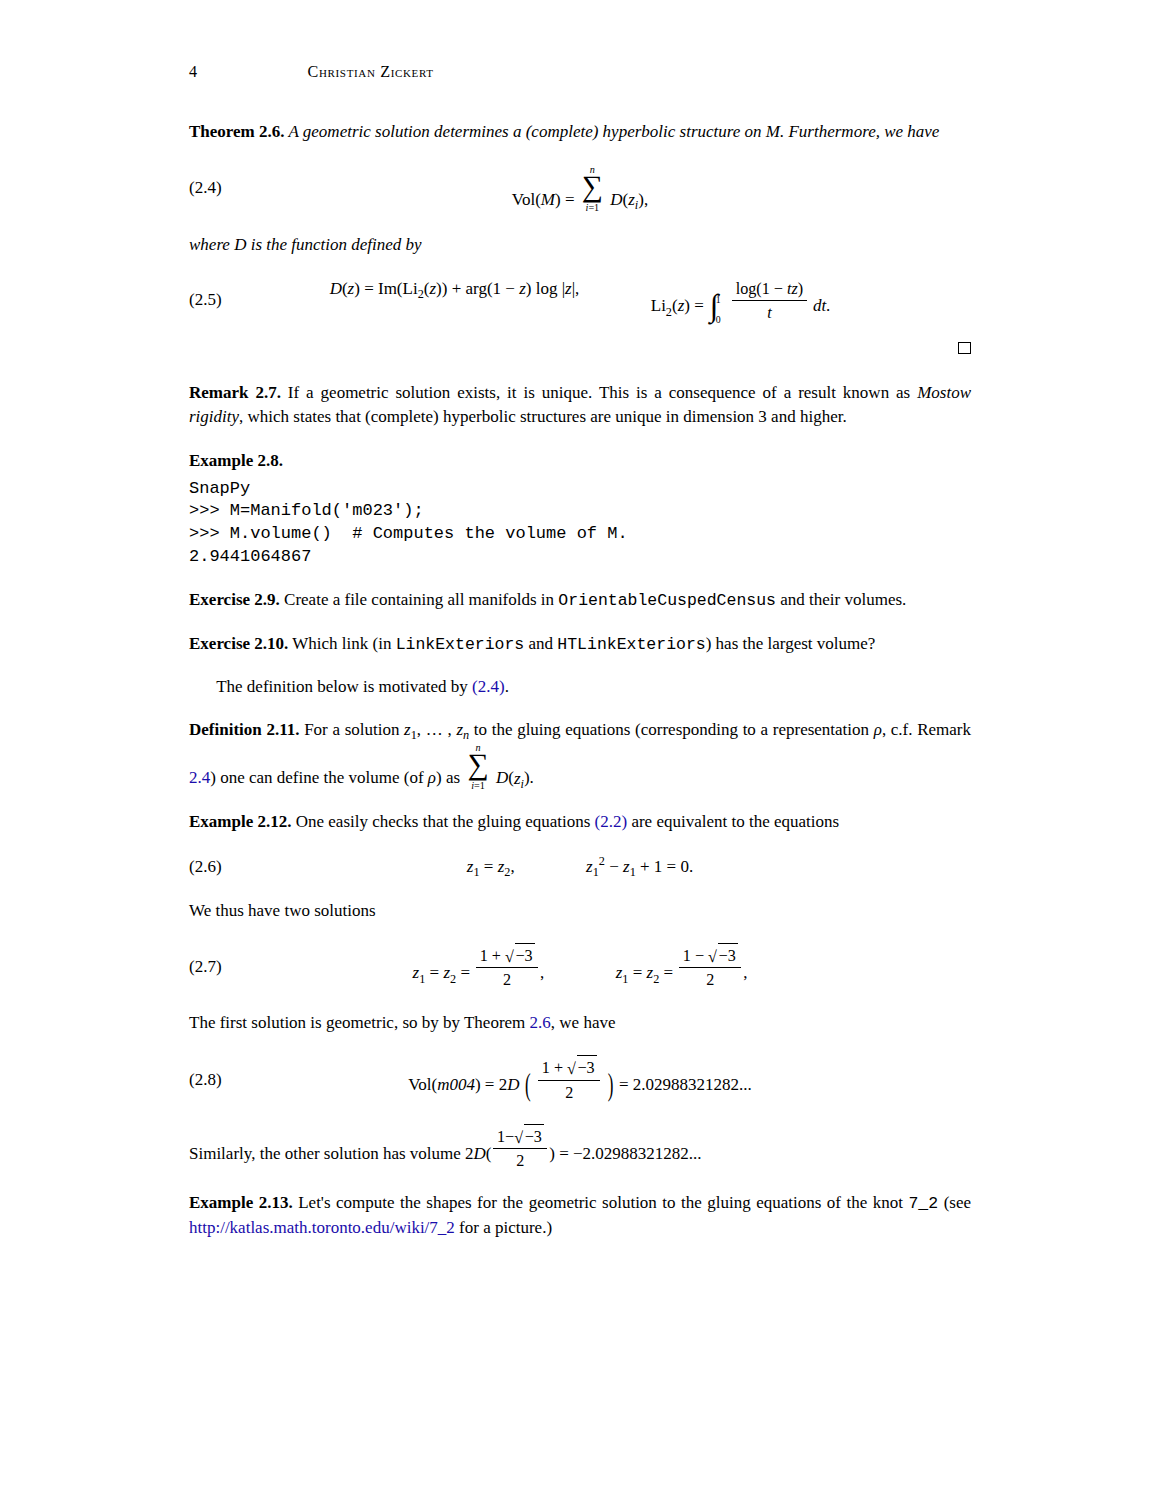4 Christian Zickert
Theorem 2.6. A geometric solution determines a (complete) hyperbolic structure on M. Furthermore, we have
(2.4) Vol(M) = n∑i=1 D(zi),
where D is the function defined by
(2.5) D(z) = Im(Li2(z)) + arg(1 − z) log |z|, Li2(z) = 1∫0 log(1 − tz) t dt.
Remark 2.7. If a geometric solution exists, it is unique. This is a consequence of a result known as Mostow rigidity, which states that (complete) hyperbolic structures are unique in dimension 3 and higher.
Example 2.8.
SnapPy >>> M=Manifold('m023'); >>> M.volume() # Computes the volume of M. 2.9441064867
Exercise 2.9. Create a file containing all manifolds in OrientableCuspedCensus and their volumes.
Exercise 2.10. Which link (in LinkExteriors and HTLinkExteriors) has the largest volume?
The definition below is motivated by (2.4).
Definition 2.11. For a solution z1, … , zn to the gluing equations (corresponding to a representation ρ, c.f. Remark 2.4) one can define the volume (of ρ) as n∑i=1 D(zi).
Example 2.12. One easily checks that the gluing equations (2.2) are equivalent to the equations
(2.6) z1 = z2, z12 − z1 + 1 = 0.
We thus have two solutions
(2.7) z1 = z2 = 1 + √−32, z1 = z2 = 1 − √−32,
The first solution is geometric, so by by Theorem 2.6, we have
(2.8) Vol(m004) = 2D ( 1 + √−32 ) = 2.02988321282...
Similarly, the other solution has volume 2D(1−√−32) = −2.02988321282...
Example 2.13. Let's compute the shapes for the geometric solution to the gluing equations of the knot 7_2 (see http://katlas.math.toronto.edu/wiki/7_2 for a picture.)